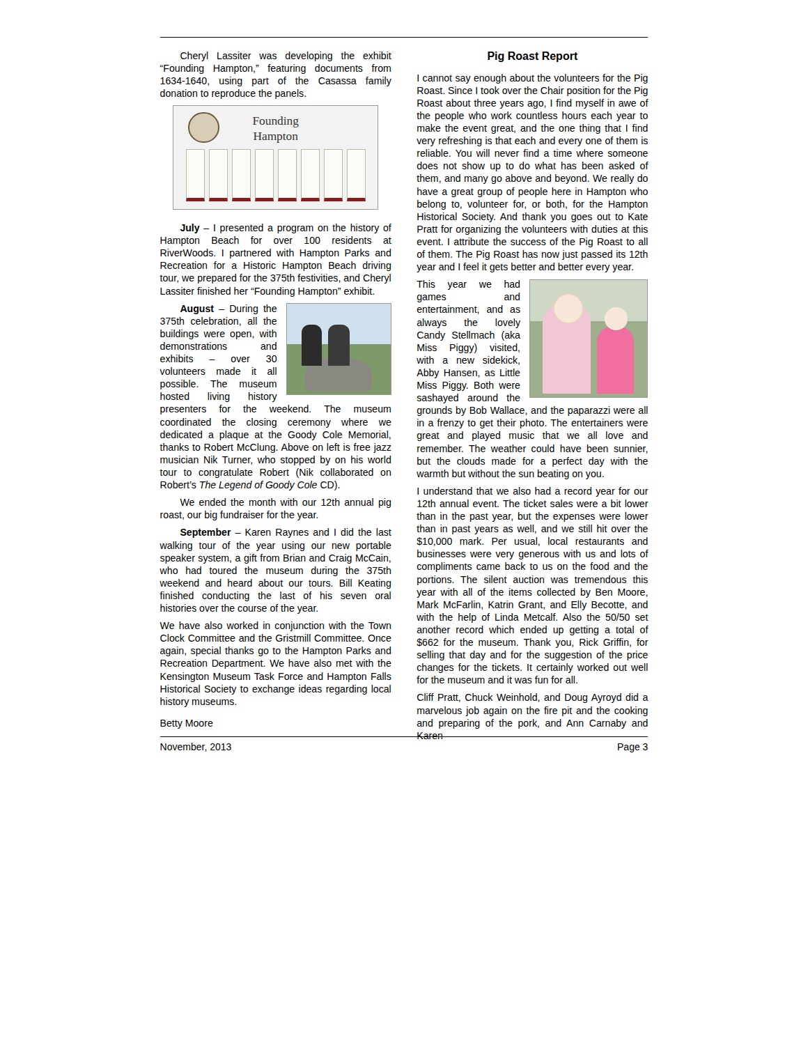Cheryl Lassiter was developing the exhibit “Founding Hampton,” featuring documents from 1634-1640, using part of the Casassa family donation to reproduce the panels.
Founding
Hampton
July – I presented a program on the history of Hampton Beach for over 100 residents at RiverWoods. I partnered with Hampton Parks and Recreation for a Historic Hampton Beach driving tour, we prepared for the 375th festivities, and Cheryl Lassiter finished her “Founding Hampton” exhibit.
August – During the 375th celebration, all the buildings were open, with demonstrations and exhibits – over 30 volunteers made it all possible. The museum hosted living history presenters for the weekend. The museum coordinated the closing ceremony where we dedicated a plaque at the Goody Cole Memorial, thanks to Robert McClung. Above on left is free jazz musician Nik Turner, who stopped by on his world tour to congratulate Robert (Nik collaborated on Robert’s The Legend of Goody Cole CD).
We ended the month with our 12th annual pig roast, our big fundraiser for the year.
September – Karen Raynes and I did the last walking tour of the year using our new portable speaker system, a gift from Brian and Craig McCain, who had toured the museum during the 375th weekend and heard about our tours. Bill Keating finished conducting the last of his seven oral histories over the course of the year.
We have also worked in conjunction with the Town Clock Committee and the Gristmill Committee. Once again, special thanks go to the Hampton Parks and Recreation Department. We have also met with the Kensington Museum Task Force and Hampton Falls Historical Society to exchange ideas regarding local history museums.
Betty Moore
Pig Roast Report
I cannot say enough about the volunteers for the Pig Roast. Since I took over the Chair position for the Pig Roast about three years ago, I find myself in awe of the people who work countless hours each year to make the event great, and the one thing that I find very refreshing is that each and every one of them is reliable. You will never find a time where someone does not show up to do what has been asked of them, and many go above and beyond. We really do have a great group of people here in Hampton who belong to, volunteer for, or both, for the Hampton Historical Society. And thank you goes out to Kate Pratt for organizing the volunteers with duties at this event. I attribute the success of the Pig Roast to all of them. The Pig Roast has now just passed its 12th year and I feel it gets better and better every year.
This year we had games and entertainment, and as always the lovely Candy Stellmach (aka Miss Piggy) visited, with a new sidekick, Abby Hansen, as Little Miss Piggy. Both were sashayed around the grounds by Bob Wallace, and the paparazzi were all in a frenzy to get their photo. The entertainers were great and played music that we all love and remember. The weather could have been sunnier, but the clouds made for a perfect day with the warmth but without the sun beating on you.
I understand that we also had a record year for our 12th annual event. The ticket sales were a bit lower than in the past year, but the expenses were lower than in past years as well, and we still hit over the $10,000 mark. Per usual, local restaurants and businesses were very generous with us and lots of compliments came back to us on the food and the portions. The silent auction was tremendous this year with all of the items collected by Ben Moore, Mark McFarlin, Katrin Grant, and Elly Becotte, and with the help of Linda Metcalf. Also the 50/50 set another record which ended up getting a total of $662 for the museum. Thank you, Rick Griffin, for selling that day and for the suggestion of the price changes for the tickets. It certainly worked out well for the museum and it was fun for all.
Cliff Pratt, Chuck Weinhold, and Doug Ayroyd did a marvelous job again on the fire pit and the cooking and preparing of the pork, and Ann Carnaby and Karen
November, 2013 Page 3